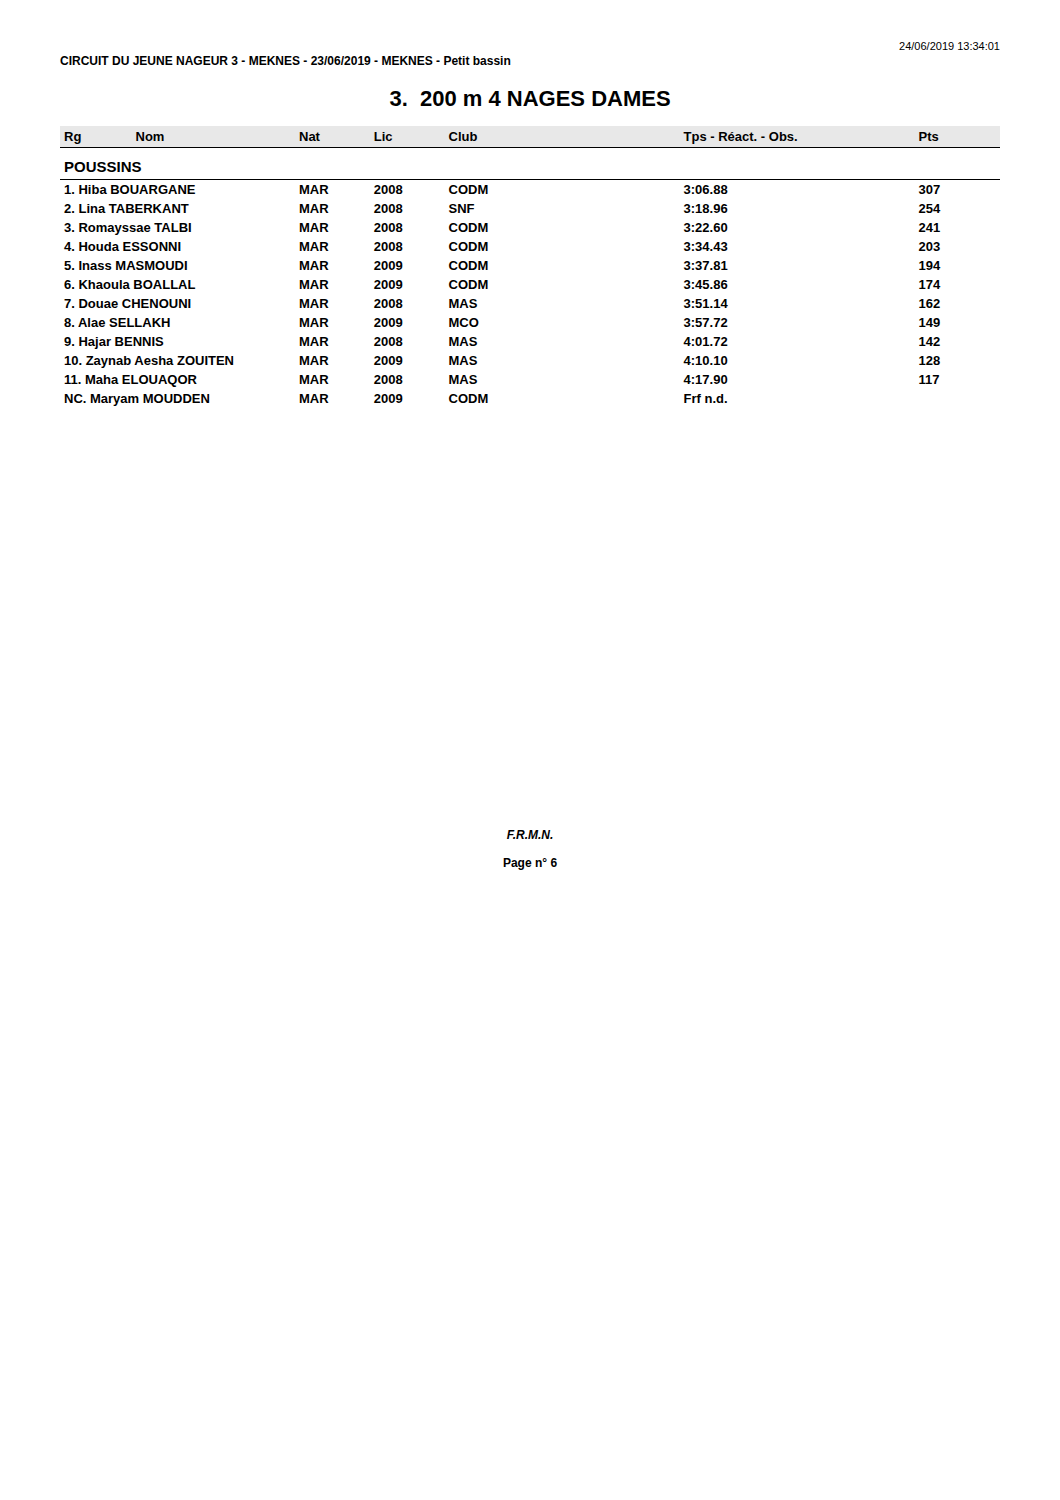24/06/2019 13:34:01
CIRCUIT DU JEUNE NAGEUR 3 - MEKNES - 23/06/2019 - MEKNES - Petit bassin
3. 200 m 4 NAGES DAMES
| Rg Nom | Nat | Lic | Club | Tps - Réact. - Obs. | Pts |
| --- | --- | --- | --- | --- | --- |
| POUSSINS | | |
| 1. Hiba BOUARGANE | MAR | 2008 | CODM | 3:06.88 | 307 |
| 2. Lina TABERKANT | MAR | 2008 | SNF | 3:18.96 | 254 |
| 3. Romayssae TALBI | MAR | 2008 | CODM | 3:22.60 | 241 |
| 4. Houda ESSONNI | MAR | 2008 | CODM | 3:34.43 | 203 |
| 5. Inass MASMOUDI | MAR | 2009 | CODM | 3:37.81 | 194 |
| 6. Khaoula BOALLAL | MAR | 2009 | CODM | 3:45.86 | 174 |
| 7. Douae CHENOUNI | MAR | 2008 | MAS | 3:51.14 | 162 |
| 8. Alae SELLAKH | MAR | 2009 | MCO | 3:57.72 | 149 |
| 9. Hajar BENNIS | MAR | 2008 | MAS | 4:01.72 | 142 |
| 10. Zaynab Aesha ZOUITEN | MAR | 2009 | MAS | 4:10.10 | 128 |
| 11. Maha ELOUAQOR | MAR | 2008 | MAS | 4:17.90 | 117 |
| NC. Maryam MOUDDEN | MAR | 2009 | CODM | Frf n.d. | |
F.R.M.N.
Page n° 6